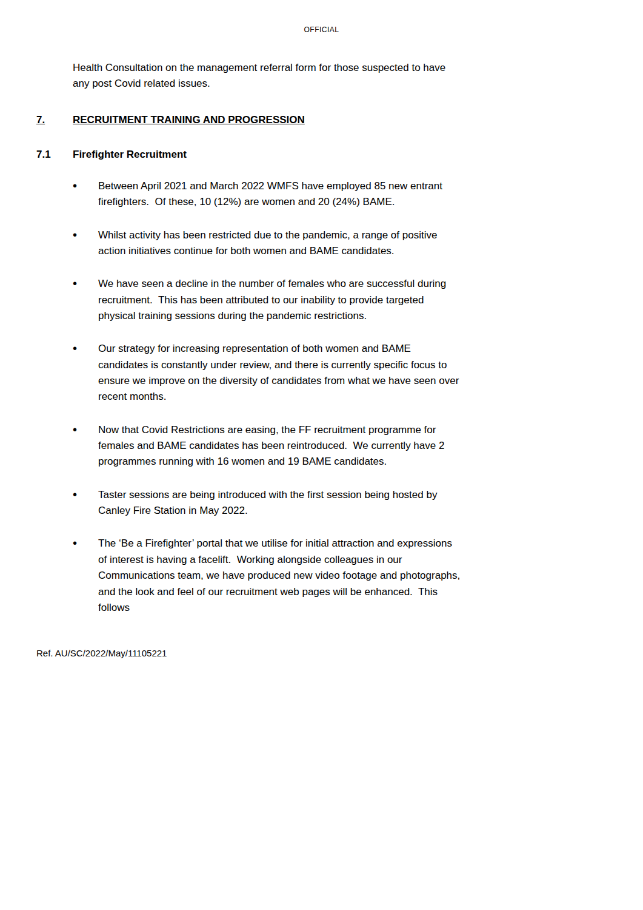OFFICIAL
Health Consultation on the management referral form for those suspected to have any post Covid related issues.
7. RECRUITMENT TRAINING AND PROGRESSION
7.1 Firefighter Recruitment
Between April 2021 and March 2022 WMFS have employed 85 new entrant firefighters. Of these, 10 (12%) are women and 20 (24%) BAME.
Whilst activity has been restricted due to the pandemic, a range of positive action initiatives continue for both women and BAME candidates.
We have seen a decline in the number of females who are successful during recruitment. This has been attributed to our inability to provide targeted physical training sessions during the pandemic restrictions.
Our strategy for increasing representation of both women and BAME candidates is constantly under review, and there is currently specific focus to ensure we improve on the diversity of candidates from what we have seen over recent months.
Now that Covid Restrictions are easing, the FF recruitment programme for females and BAME candidates has been reintroduced. We currently have 2 programmes running with 16 women and 19 BAME candidates.
Taster sessions are being introduced with the first session being hosted by Canley Fire Station in May 2022.
The ‘Be a Firefighter’ portal that we utilise for initial attraction and expressions of interest is having a facelift. Working alongside colleagues in our Communications team, we have produced new video footage and photographs, and the look and feel of our recruitment web pages will be enhanced. This follows
Ref. AU/SC/2022/May/11105221